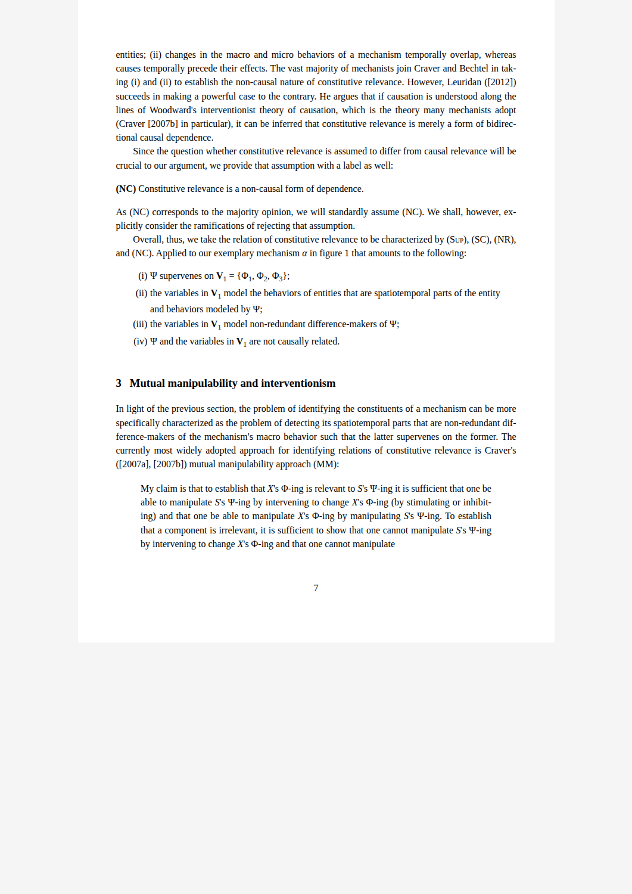entities; (ii) changes in the macro and micro behaviors of a mechanism temporally overlap, whereas causes temporally precede their effects. The vast majority of mechanists join Craver and Bechtel in taking (i) and (ii) to establish the non-causal nature of constitutive relevance. However, Leuridan ([2012]) succeeds in making a powerful case to the contrary. He argues that if causation is understood along the lines of Woodward's interventionist theory of causation, which is the theory many mechanists adopt (Craver [2007b] in particular), it can be inferred that constitutive relevance is merely a form of bidirectional causal dependence.
Since the question whether constitutive relevance is assumed to differ from causal relevance will be crucial to our argument, we provide that assumption with a label as well:
(NC) Constitutive relevance is a non-causal form of dependence.
As (NC) corresponds to the majority opinion, we will standardly assume (NC). We shall, however, explicitly consider the ramifications of rejecting that assumption.
Overall, thus, we take the relation of constitutive relevance to be characterized by (Sup), (SC), (NR), and (NC). Applied to our exemplary mechanism α in figure 1 that amounts to the following:
(i) Ψ supervenes on V1 = {Φ1, Φ2, Φ3};
(ii) the variables in V1 model the behaviors of entities that are spatiotemporal parts of the entity and behaviors modeled by Ψ;
(iii) the variables in V1 model non-redundant difference-makers of Ψ;
(iv) Ψ and the variables in V1 are not causally related.
3 Mutual manipulability and interventionism
In light of the previous section, the problem of identifying the constituents of a mechanism can be more specifically characterized as the problem of detecting its spatiotemporal parts that are non-redundant difference-makers of the mechanism's macro behavior such that the latter supervenes on the former. The currently most widely adopted approach for identifying relations of constitutive relevance is Craver's ([2007a], [2007b]) mutual manipulability approach (MM):
My claim is that to establish that X's Φ-ing is relevant to S's Ψ-ing it is sufficient that one be able to manipulate S's Ψ-ing by intervening to change X's Φ-ing (by stimulating or inhibiting) and that one be able to manipulate X's Φ-ing by manipulating S's Ψ-ing. To establish that a component is irrelevant, it is sufficient to show that one cannot manipulate S's Ψ-ing by intervening to change X's Φ-ing and that one cannot manipulate
7